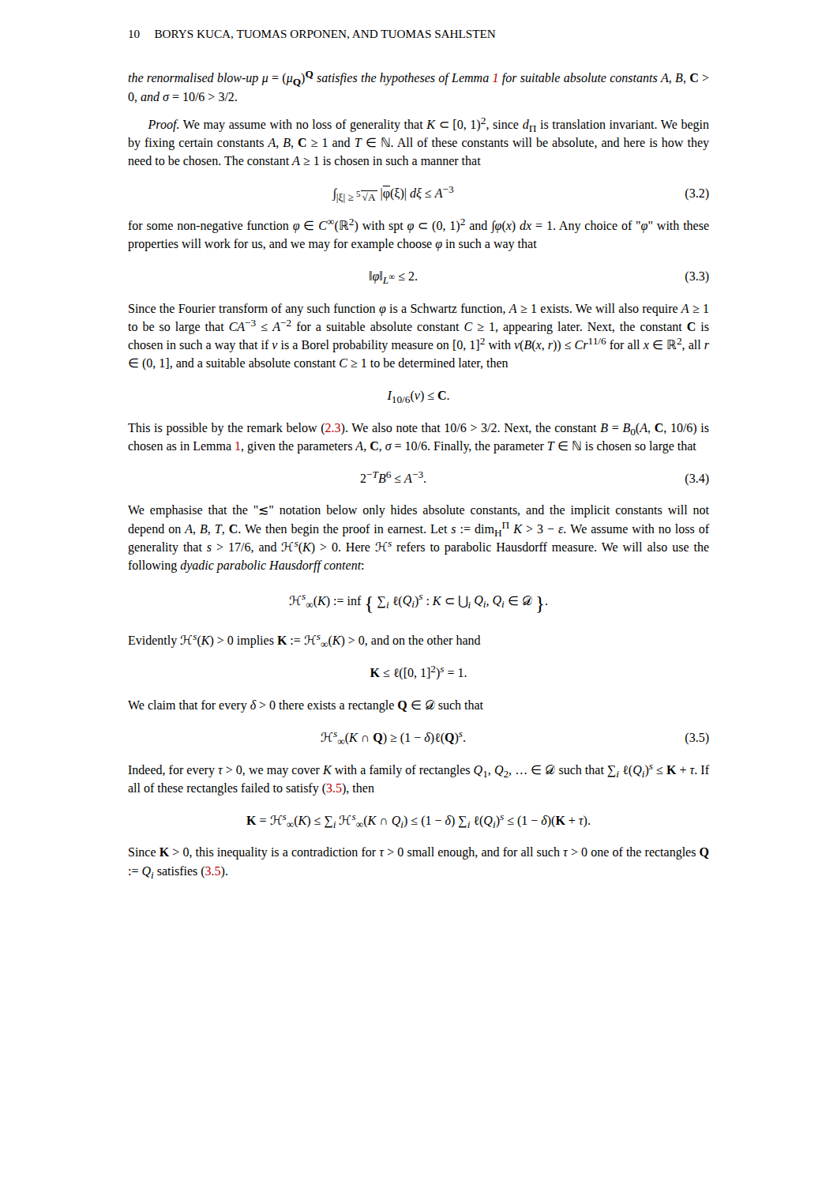10 BORYS KUCA, TUOMAS ORPONEN, AND TUOMAS SAHLSTEN
the renormalised blow-up μ = (μQ)Q satisfies the hypotheses of Lemma 1 for suitable absolute constants A, B, C > 0, and σ = 10/6 > 3/2.
Proof. We may assume with no loss of generality that K ⊂ [0, 1)2, since dΠ is translation invariant. We begin by fixing certain constants A, B, C ≥ 1 and T ∈ ℕ. All of these constants will be absolute, and here is how they need to be chosen. The constant A ≥ 1 is chosen in such a manner that
∫|ξ| ≥ 5√A |φ(ξ)| dξ ≤ A−3
(3.2)
for some non-negative function φ ∈ C∞(ℝ2) with spt φ ⊂ (0, 1)2 and ∫φ(x) dx = 1. Any choice of "φ" with these properties will work for us, and we may for example choose φ in such a way that
‖φ‖L∞ ≤ 2.
(3.3)
Since the Fourier transform of any such function φ is a Schwartz function, A ≥ 1 exists. We will also require A ≥ 1 to be so large that CA−3 ≤ A−2 for a suitable absolute constant C ≥ 1, appearing later. Next, the constant C is chosen in such a way that if ν is a Borel probability measure on [0, 1]2 with ν(B(x, r)) ≤ Cr11/6 for all x ∈ ℝ2, all r ∈ (0, 1], and a suitable absolute constant C ≥ 1 to be determined later, then
I10/6(ν) ≤ C.
This is possible by the remark below (2.3). We also note that 10/6 > 3/2. Next, the constant B = B0(A, C, 10/6) is chosen as in Lemma 1, given the parameters A, C, σ = 10/6. Finally, the parameter T ∈ ℕ is chosen so large that
2−TB6 ≤ A−3.
(3.4)
We emphasise that the "≲" notation below only hides absolute constants, and the implicit constants will not depend on A, B, T, C. We then begin the proof in earnest. Let s := dimHΠ K > 3 − ε. We assume with no loss of generality that s > 17/6, and ℋs(K) > 0. Here ℋs refers to parabolic Hausdorff measure. We will also use the following dyadic parabolic Hausdorff content:
ℋs∞(K) := inf { ∑i ℓ(Qi)s : K ⊂ ⋃i Qi, Qi ∈ 𝒟 }.
Evidently ℋs(K) > 0 implies K := ℋs∞(K) > 0, and on the other hand
K ≤ ℓ([0, 1]2)s = 1.
We claim that for every δ > 0 there exists a rectangle Q ∈ 𝒟 such that
ℋs∞(K ∩ Q) ≥ (1 − δ)ℓ(Q)s.
(3.5)
Indeed, for every τ > 0, we may cover K with a family of rectangles Q1, Q2, … ∈ 𝒟 such that ∑i ℓ(Qi)s ≤ K + τ. If all of these rectangles failed to satisfy (3.5), then
K = ℋs∞(K) ≤ ∑i ℋs∞(K ∩ Qi) ≤ (1 − δ) ∑i ℓ(Qi)s ≤ (1 − δ)(K + τ).
Since K > 0, this inequality is a contradiction for τ > 0 small enough, and for all such τ > 0 one of the rectangles Q := Qi satisfies (3.5).